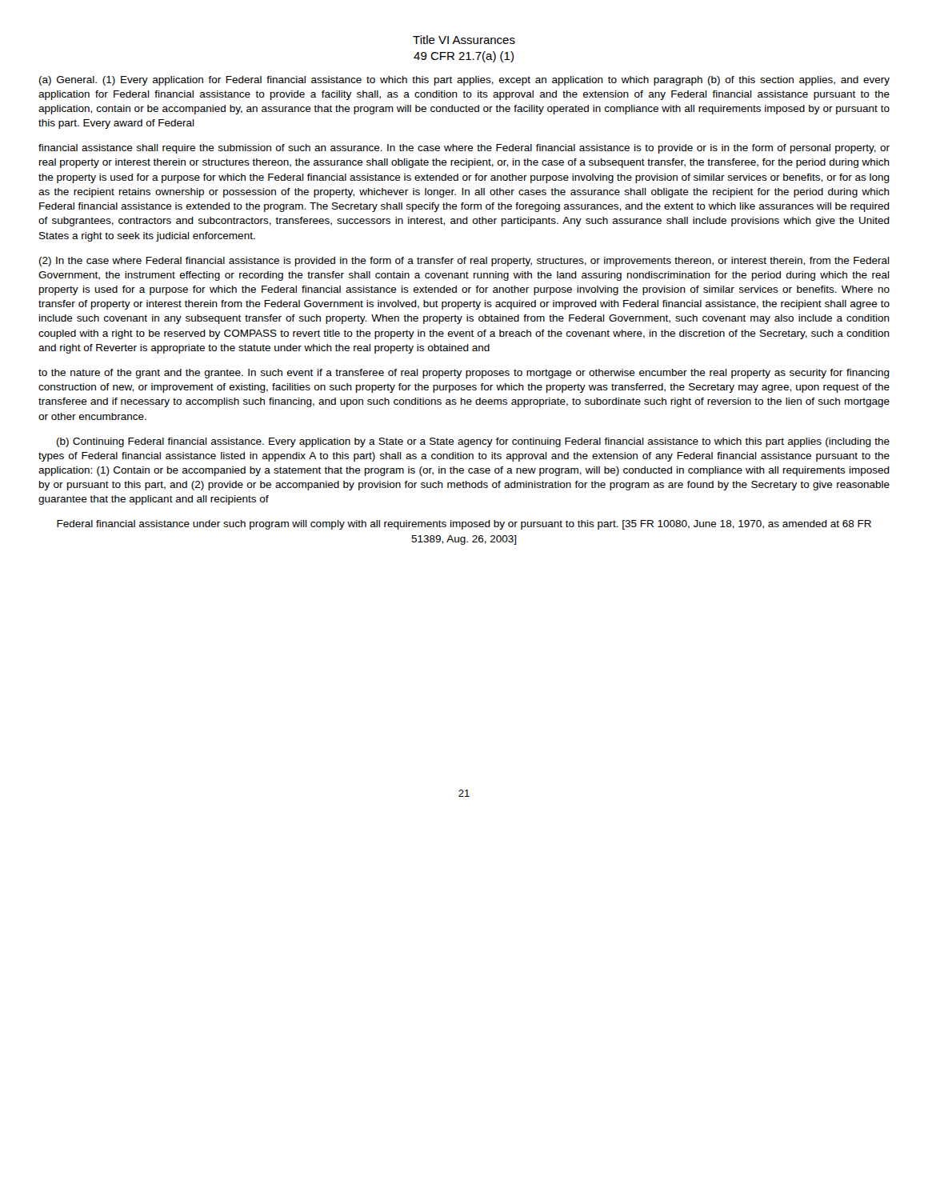Title VI Assurances
49 CFR 21.7(a) (1)
(a) General. (1) Every application for Federal financial assistance to which this part applies, except an application to which paragraph (b) of this section applies, and every application for Federal financial assistance to provide a facility shall, as a condition to its approval and the extension of any Federal financial assistance pursuant to the application, contain or be accompanied by, an assurance that the program will be conducted or the facility operated in compliance with all requirements imposed by or pursuant to this part. Every award of Federal
financial assistance shall require the submission of such an assurance. In the case where the Federal financial assistance is to provide or is in the form of personal property, or real property or interest therein or structures thereon, the assurance shall obligate the recipient, or, in the case of a subsequent transfer, the transferee, for the period during which the property is used for a purpose for which the Federal financial assistance is extended or for another purpose involving the provision of similar services or benefits, or for as long as the recipient retains ownership or possession of the property, whichever is longer. In all other cases the assurance shall obligate the recipient for the period during which Federal financial assistance is extended to the program. The Secretary shall specify the form of the foregoing assurances, and the extent to which like assurances will be required of subgrantees, contractors and subcontractors, transferees, successors in interest, and other participants. Any such assurance shall include provisions which give the United States a right to seek its judicial enforcement.
(2) In the case where Federal financial assistance is provided in the form of a transfer of real property, structures, or improvements thereon, or interest therein, from the Federal Government, the instrument effecting or recording the transfer shall contain a covenant running with the land assuring nondiscrimination for the period during which the real property is used for a purpose for which the Federal financial assistance is extended or for another purpose involving the provision of similar services or benefits. Where no transfer of property or interest therein from the Federal Government is involved, but property is acquired or improved with Federal financial assistance, the recipient shall agree to include such covenant in any subsequent transfer of such property. When the property is obtained from the Federal Government, such covenant may also include a condition coupled with a right to be reserved by COMPASS to revert title to the property in the event of a breach of the covenant where, in the discretion of the Secretary, such a condition and right of Reverter is appropriate to the statute under which the real property is obtained and
to the nature of the grant and the grantee. In such event if a transferee of real property proposes to mortgage or otherwise encumber the real property as security for financing construction of new, or improvement of existing, facilities on such property for the purposes for which the property was transferred, the Secretary may agree, upon request of the transferee and if necessary to accomplish such financing, and upon such conditions as he deems appropriate, to subordinate such right of reversion to the lien of such mortgage or other encumbrance.
(b) Continuing Federal financial assistance. Every application by a State or a State agency for continuing Federal financial assistance to which this part applies (including the types of Federal financial assistance listed in appendix A to this part) shall as a condition to its approval and the extension of any Federal financial assistance pursuant to the application: (1) Contain or be accompanied by a statement that the program is (or, in the case of a new program, will be) conducted in compliance with all requirements imposed by or pursuant to this part, and (2) provide or be accompanied by provision for such methods of administration for the program as are found by the Secretary to give reasonable guarantee that the applicant and all recipients of
Federal financial assistance under such program will comply with all requirements imposed by or pursuant to this part. [35 FR 10080, June 18, 1970, as amended at 68 FR 51389, Aug. 26, 2003]
21